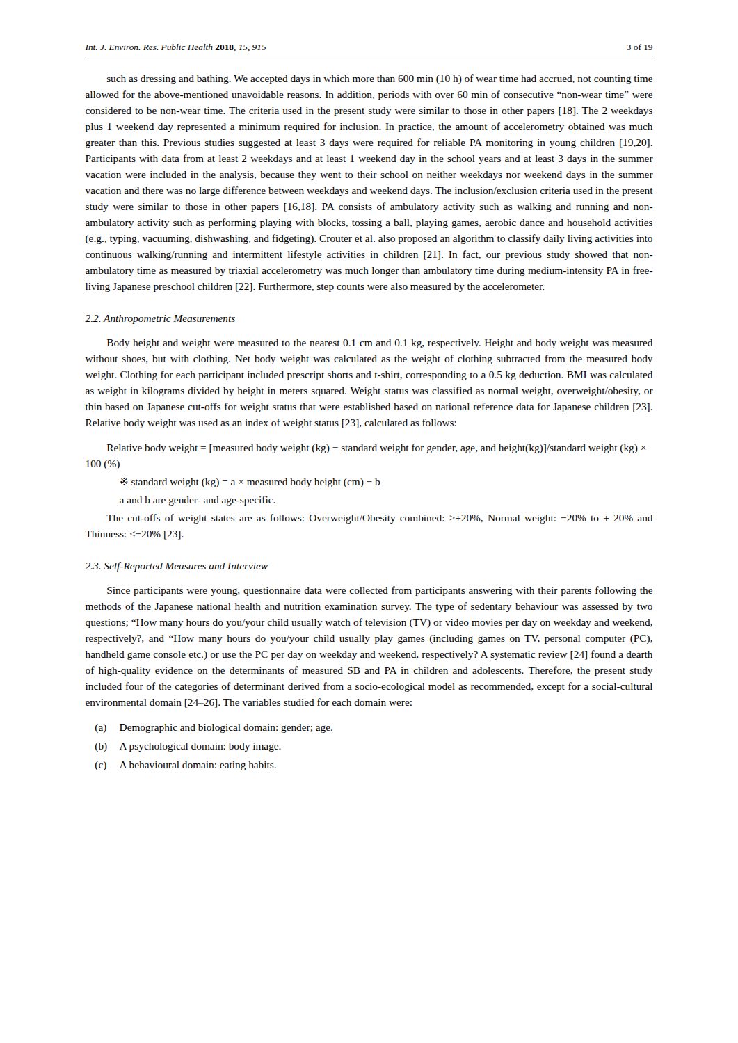Int. J. Environ. Res. Public Health 2018, 15, 915 3 of 19
such as dressing and bathing. We accepted days in which more than 600 min (10 h) of wear time had accrued, not counting time allowed for the above-mentioned unavoidable reasons. In addition, periods with over 60 min of consecutive “non-wear time” were considered to be non-wear time. The criteria used in the present study were similar to those in other papers [18]. The 2 weekdays plus 1 weekend day represented a minimum required for inclusion. In practice, the amount of accelerometry obtained was much greater than this. Previous studies suggested at least 3 days were required for reliable PA monitoring in young children [19,20]. Participants with data from at least 2 weekdays and at least 1 weekend day in the school years and at least 3 days in the summer vacation were included in the analysis, because they went to their school on neither weekdays nor weekend days in the summer vacation and there was no large difference between weekdays and weekend days. The inclusion/exclusion criteria used in the present study were similar to those in other papers [16,18]. PA consists of ambulatory activity such as walking and running and non-ambulatory activity such as performing playing with blocks, tossing a ball, playing games, aerobic dance and household activities (e.g., typing, vacuuming, dishwashing, and fidgeting). Crouter et al. also proposed an algorithm to classify daily living activities into continuous walking/running and intermittent lifestyle activities in children [21]. In fact, our previous study showed that non-ambulatory time as measured by triaxial accelerometry was much longer than ambulatory time during medium-intensity PA in free-living Japanese preschool children [22]. Furthermore, step counts were also measured by the accelerometer.
2.2. Anthropometric Measurements
Body height and weight were measured to the nearest 0.1 cm and 0.1 kg, respectively. Height and body weight was measured without shoes, but with clothing. Net body weight was calculated as the weight of clothing subtracted from the measured body weight. Clothing for each participant included prescript shorts and t-shirt, corresponding to a 0.5 kg deduction. BMI was calculated as weight in kilograms divided by height in meters squared. Weight status was classified as normal weight, overweight/obesity, or thin based on Japanese cut-offs for weight status that were established based on national reference data for Japanese children [23]. Relative body weight was used as an index of weight status [23], calculated as follows:
Relative body weight = [measured body weight (kg) − standard weight for gender, age, and height(kg)]/standard weight (kg) × 100 (%)
※ standard weight (kg) = a × measured body height (cm) − b
a and b are gender- and age-specific.
The cut-offs of weight states are as follows: Overweight/Obesity combined: ≥+20%, Normal weight: −20% to + 20% and Thinness: ≤−20% [23].
2.3. Self-Reported Measures and Interview
Since participants were young, questionnaire data were collected from participants answering with their parents following the methods of the Japanese national health and nutrition examination survey. The type of sedentary behaviour was assessed by two questions; “How many hours do you/your child usually watch of television (TV) or video movies per day on weekday and weekend, respectively?, and “How many hours do you/your child usually play games (including games on TV, personal computer (PC), handheld game console etc.) or use the PC per day on weekday and weekend, respectively? A systematic review [24] found a dearth of high-quality evidence on the determinants of measured SB and PA in children and adolescents. Therefore, the present study included four of the categories of determinant derived from a socio-ecological model as recommended, except for a social-cultural environmental domain [24–26]. The variables studied for each domain were:
Demographic and biological domain: gender; age.
A psychological domain: body image.
A behavioural domain: eating habits.